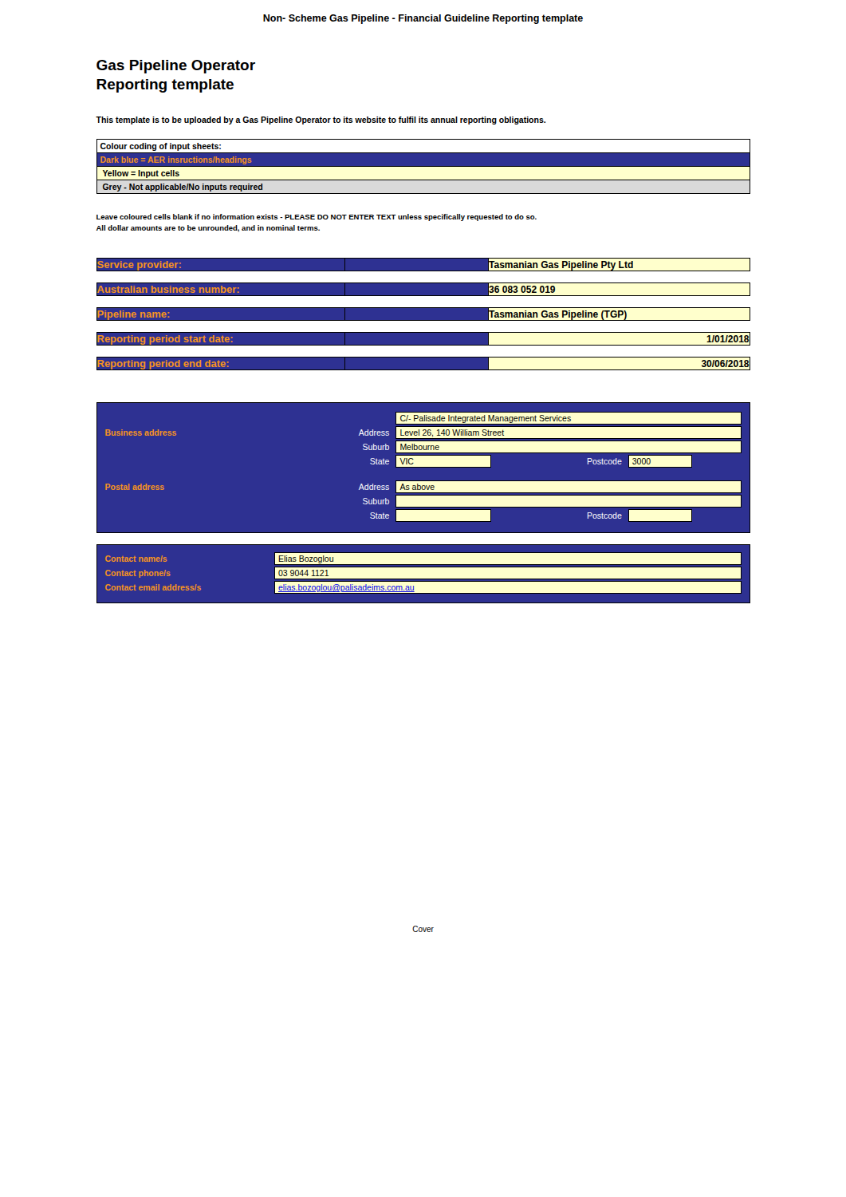Non- Scheme Gas Pipeline - Financial Guideline Reporting template
Gas Pipeline Operator
Reporting template
This template is to be uploaded by a Gas Pipeline Operator to its website to fulfil its annual reporting obligations.
| Colour coding of input sheets: |
| Dark blue = AER insructions/headings |
| Yellow = Input cells |
| Grey - Not applicable/No inputs required |
Leave coloured cells blank if no information exists - PLEASE DO NOT ENTER TEXT unless specifically requested to do so.
All dollar amounts are to be unrounded, and in nominal terms.
| Service provider: | | Tasmanian Gas Pipeline Pty Ltd |
| Australian business number: | | 36 083 052 019 |
| Pipeline name: | | Tasmanian Gas Pipeline (TGP) |
| Reporting period start date: | | 1/01/2018 |
| Reporting period end date: | | 30/06/2018 |
| Business address | | C/- Palisade Integrated Management Services |
| Address | Level 26, 140 William Street |
| Suburb | Melbourne |
| | State | VIC | Postcode | 3000 |
| Postal address | Address | As above |
| | Suburb | |
| | State | | Postcode | |
| Contact name/s | Elias Bozoglou |
| Contact phone/s | 03 9044 1121 |
| Contact email address/s | elias.bozoglou@palisadeims.com.au |
Cover